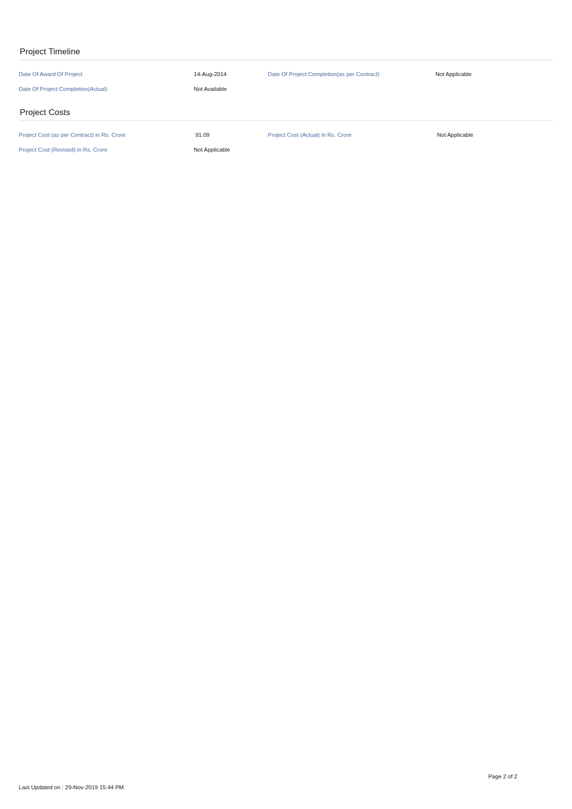Project Timeline
| Date Of Award Of Project | 14-Aug-2014 | Date Of Project Completion(as per Contract) | Not Applicable |
| Date Of Project Completion(Actual) | Not Available | | |
Project Costs
| Project Cost (as per Contract) in Rs. Crore | 91.09 | Project Cost (Actual) in Rs. Crore | Not Applicable |
| Project Cost (Revised) in Rs. Crore | Not Applicable | | |
Last Updated on : 29-Nov-2019 15:44 PM Page 2 of 2